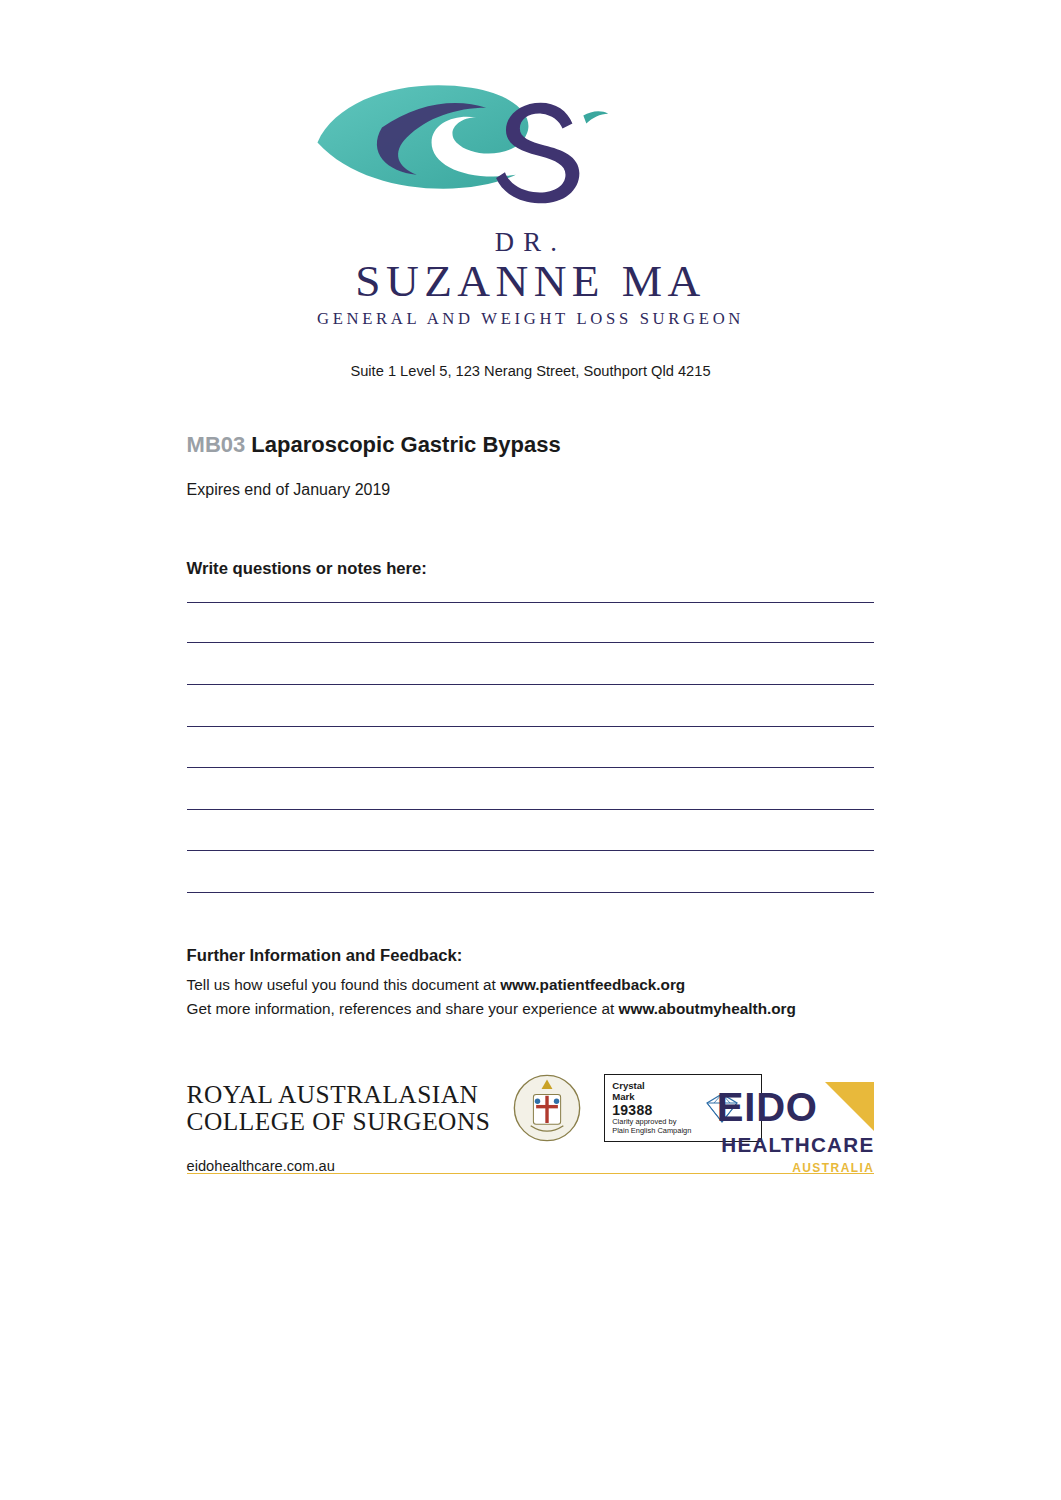Dr.
Suzanne Ma
General and Weight Loss Surgeon
Suite 1 Level 5, 123 Nerang Street, Southport Qld 4215
MB03 Laparoscopic Gastric Bypass
Expires end of January 2019
Write questions or notes here:
Further Information and Feedback:
Tell us how useful you found this document at www.patientfeedback.org
Get more information, references and share your experience at www.aboutmyhealth.org
Royal Australasian
College of Surgeons
Crystal
Mark
19388
Clarity approved by
Plain English Campaign
eidohealthcare.com.au
EIDO
HEALTHCARE
AUSTRALIA